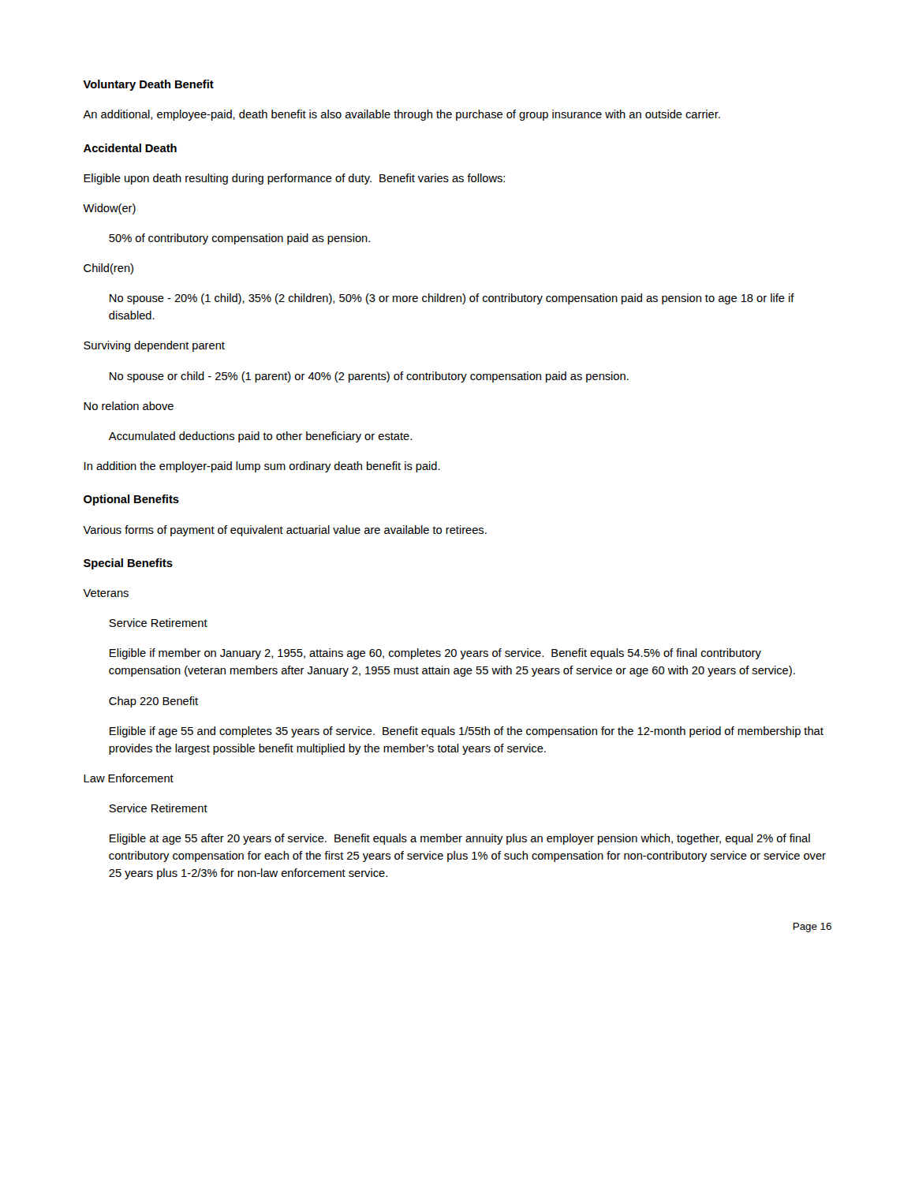Voluntary Death Benefit
An additional, employee-paid, death benefit is also available through the purchase of group insurance with an outside carrier.
Accidental Death
Eligible upon death resulting during performance of duty. Benefit varies as follows:
Widow(er)
50% of contributory compensation paid as pension.
Child(ren)
No spouse - 20% (1 child), 35% (2 children), 50% (3 or more children) of contributory compensation paid as pension to age 18 or life if disabled.
Surviving dependent parent
No spouse or child - 25% (1 parent) or 40% (2 parents) of contributory compensation paid as pension.
No relation above
Accumulated deductions paid to other beneficiary or estate.
In addition the employer-paid lump sum ordinary death benefit is paid.
Optional Benefits
Various forms of payment of equivalent actuarial value are available to retirees.
Special Benefits
Veterans
Service Retirement
Eligible if member on January 2, 1955, attains age 60, completes 20 years of service. Benefit equals 54.5% of final contributory compensation (veteran members after January 2, 1955 must attain age 55 with 25 years of service or age 60 with 20 years of service).
Chap 220 Benefit
Eligible if age 55 and completes 35 years of service. Benefit equals 1/55th of the compensation for the 12-month period of membership that provides the largest possible benefit multiplied by the member’s total years of service.
Law Enforcement
Service Retirement
Eligible at age 55 after 20 years of service. Benefit equals a member annuity plus an employer pension which, together, equal 2% of final contributory compensation for each of the first 25 years of service plus 1% of such compensation for non-contributory service or service over 25 years plus 1-2/3% for non-law enforcement service.
Page 16